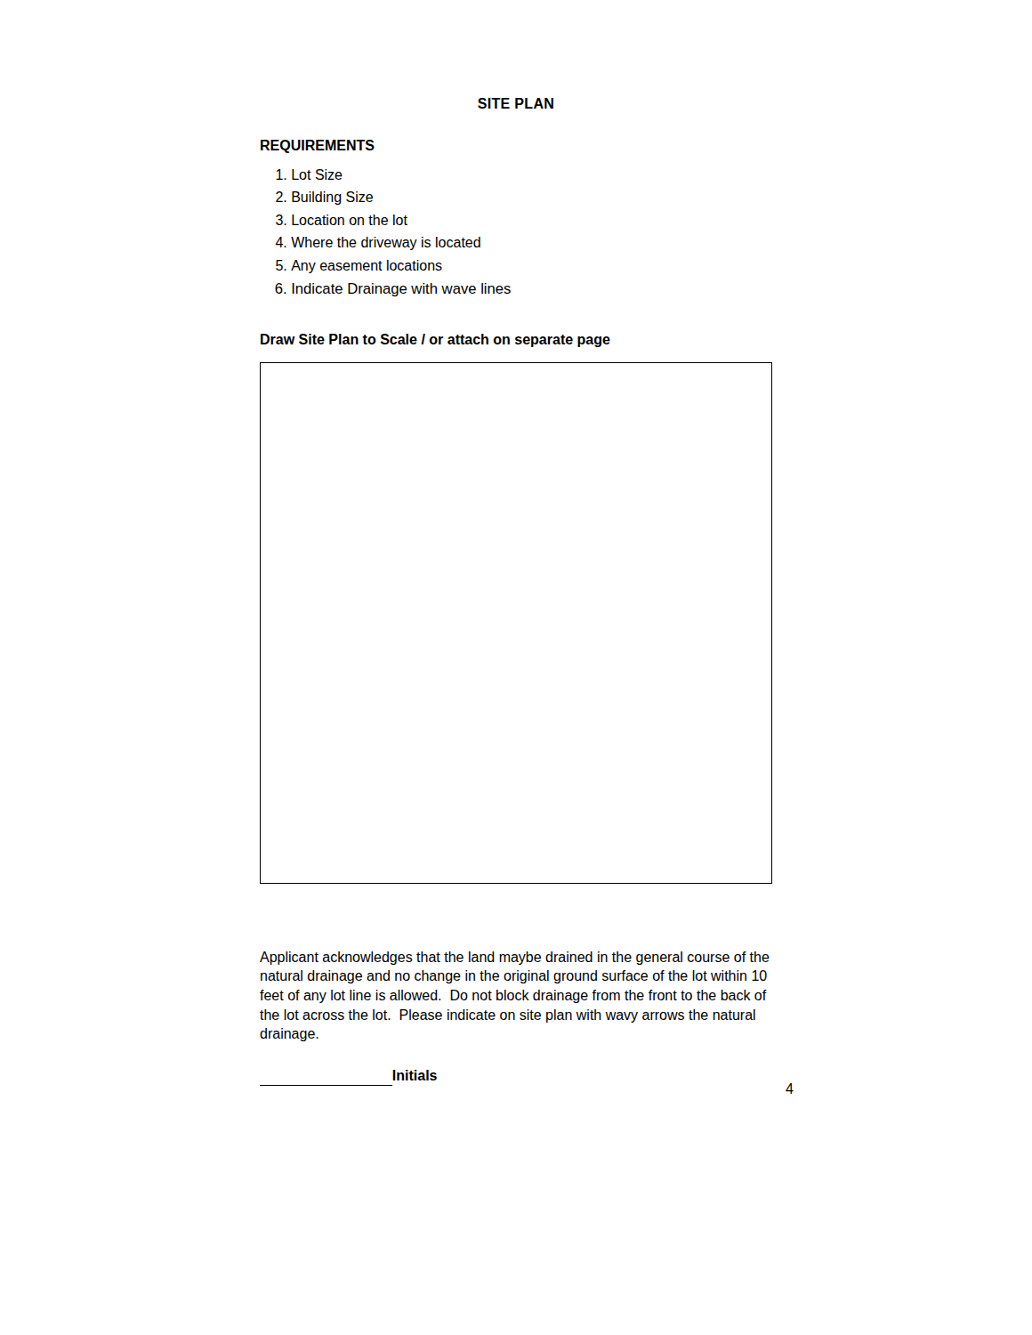SITE PLAN
REQUIREMENTS
Lot Size
Building Size
Location on the lot
Where the driveway is located
Any easement locations
Indicate Drainage with wave lines
Draw Site Plan to Scale / or attach on separate page
Applicant acknowledges that the land maybe drained in the general course of the natural drainage and no change in the original ground surface of the lot within 10 feet of any lot line is allowed. Do not block drainage from the front to the back of the lot across the lot. Please indicate on site plan with wavy arrows the natural drainage.
Initials
4